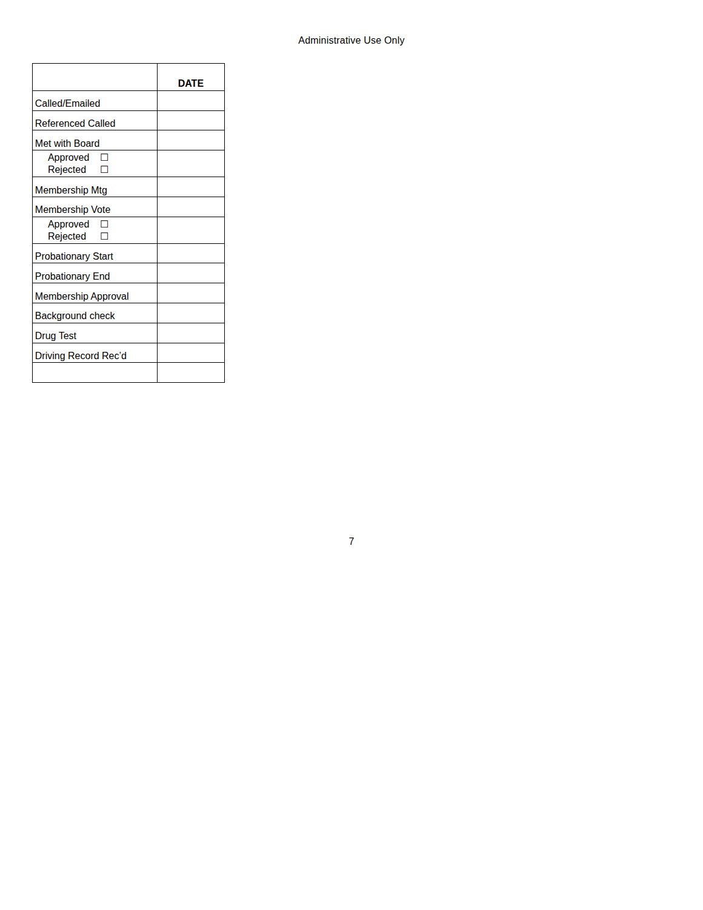Administrative Use Only
| | DATE |
| Called/Emailed | |
| Referenced Called | |
| Met with Board | |
| Approved ☐ Rejected ☐ | |
| Membership Mtg | |
| Membership Vote | |
| Approved ☐ Rejected ☐ | |
| Probationary Start | |
| Probationary End | |
| Membership Approval | |
| Background check | |
| Drug Test | |
| Driving Record Rec’d | |
7